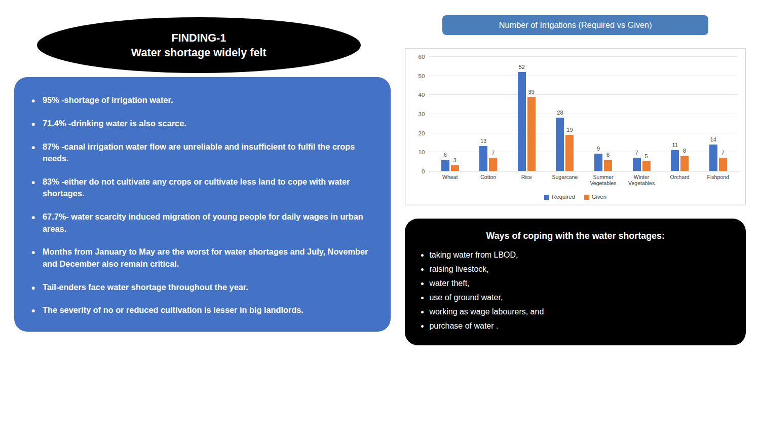FINDING-1 Water shortage widely felt
95% -shortage of irrigation water.
71.4% -drinking water is also scarce.
87% -canal irrigation water flow are unreliable and insufficient to fulfil the crops needs.
83% -either do not cultivate any crops or cultivate less land to cope with water shortages.
67.7%- water scarcity induced migration of young people for daily wages in urban areas.
Months from January to May are the worst for water shortages and July, November and December also remain critical.
Tail-enders face water shortage throughout the year.
The severity of no or reduced cultivation is lesser in big landlords.
Number of Irrigations (Required vs Given)
60 50 40 30 20 10 0
6
3
13
7
52
39
28
19
9
6
7
5
11
8
14
7
Wheat Cotton Rice Sugarcane Summer Vegetables Winter Vegetables Orchard Fishpond
Required Given
Ways of coping with the water shortages:
taking water from LBOD,
raising livestock,
water theft,
use of ground water,
working as wage labourers, and
purchase of water .